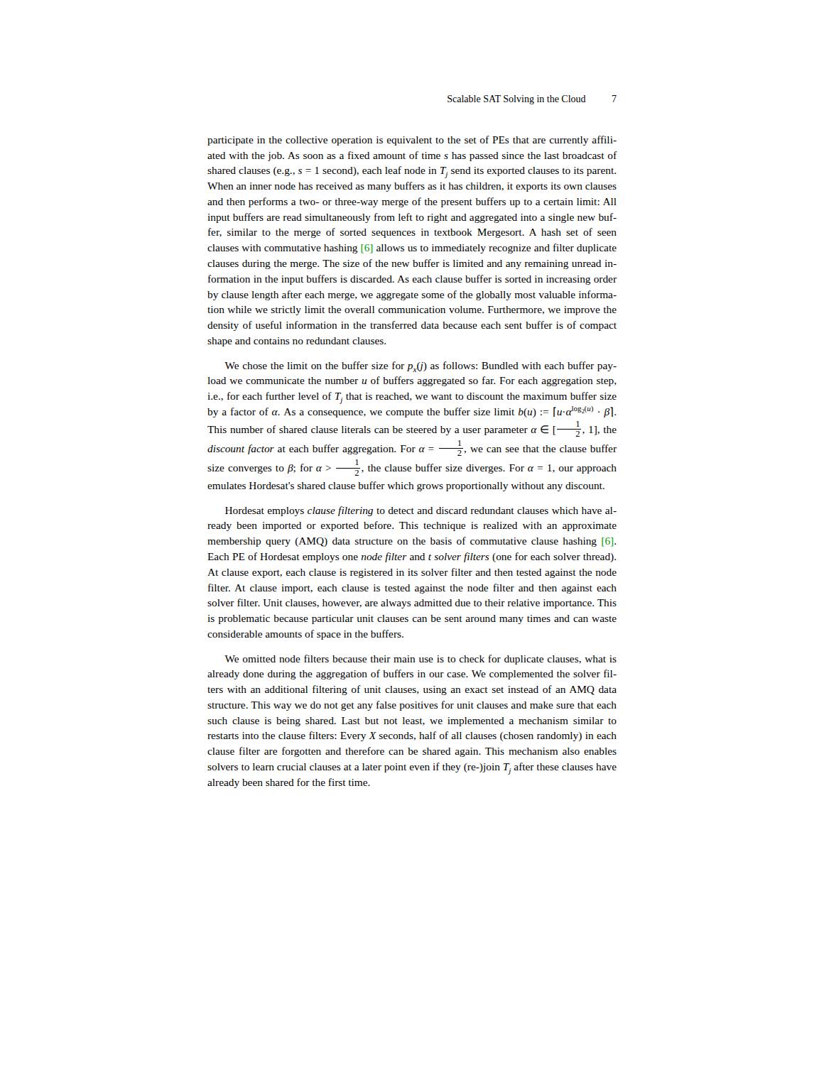Scalable SAT Solving in the Cloud 7
participate in the collective operation is equivalent to the set of PEs that are currently affiliated with the job. As soon as a fixed amount of time s has passed since the last broadcast of shared clauses (e.g., s = 1 second), each leaf node in Tj send its exported clauses to its parent. When an inner node has received as many buffers as it has children, it exports its own clauses and then performs a two- or three-way merge of the present buffers up to a certain limit: All input buffers are read simultaneously from left to right and aggregated into a single new buffer, similar to the merge of sorted sequences in textbook Mergesort. A hash set of seen clauses with commutative hashing [6] allows us to immediately recognize and filter duplicate clauses during the merge. The size of the new buffer is limited and any remaining unread information in the input buffers is discarded. As each clause buffer is sorted in increasing order by clause length after each merge, we aggregate some of the globally most valuable information while we strictly limit the overall communication volume. Furthermore, we improve the density of useful information in the transferred data because each sent buffer is of compact shape and contains no redundant clauses.
We chose the limit on the buffer size for px(j) as follows: Bundled with each buffer payload we communicate the number u of buffers aggregated so far. For each aggregation step, i.e., for each further level of Tj that is reached, we want to discount the maximum buffer size by a factor of α. As a consequence, we compute the buffer size limit b(u) := ⌈u·αlog2(u) · β⌉. This number of shared clause literals can be steered by a user parameter α ∈ [12, 1], the discount factor at each buffer aggregation. For α = 12, we can see that the clause buffer size converges to β; for α > 12, the clause buffer size diverges. For α = 1, our approach emulates Hordesat's shared clause buffer which grows proportionally without any discount.
Hordesat employs clause filtering to detect and discard redundant clauses which have already been imported or exported before. This technique is realized with an approximate membership query (AMQ) data structure on the basis of commutative clause hashing [6]. Each PE of Hordesat employs one node filter and t solver filters (one for each solver thread). At clause export, each clause is registered in its solver filter and then tested against the node filter. At clause import, each clause is tested against the node filter and then against each solver filter. Unit clauses, however, are always admitted due to their relative importance. This is problematic because particular unit clauses can be sent around many times and can waste considerable amounts of space in the buffers.
We omitted node filters because their main use is to check for duplicate clauses, what is already done during the aggregation of buffers in our case. We complemented the solver filters with an additional filtering of unit clauses, using an exact set instead of an AMQ data structure. This way we do not get any false positives for unit clauses and make sure that each such clause is being shared. Last but not least, we implemented a mechanism similar to restarts into the clause filters: Every X seconds, half of all clauses (chosen randomly) in each clause filter are forgotten and therefore can be shared again. This mechanism also enables solvers to learn crucial clauses at a later point even if they (re-)join Tj after these clauses have already been shared for the first time.